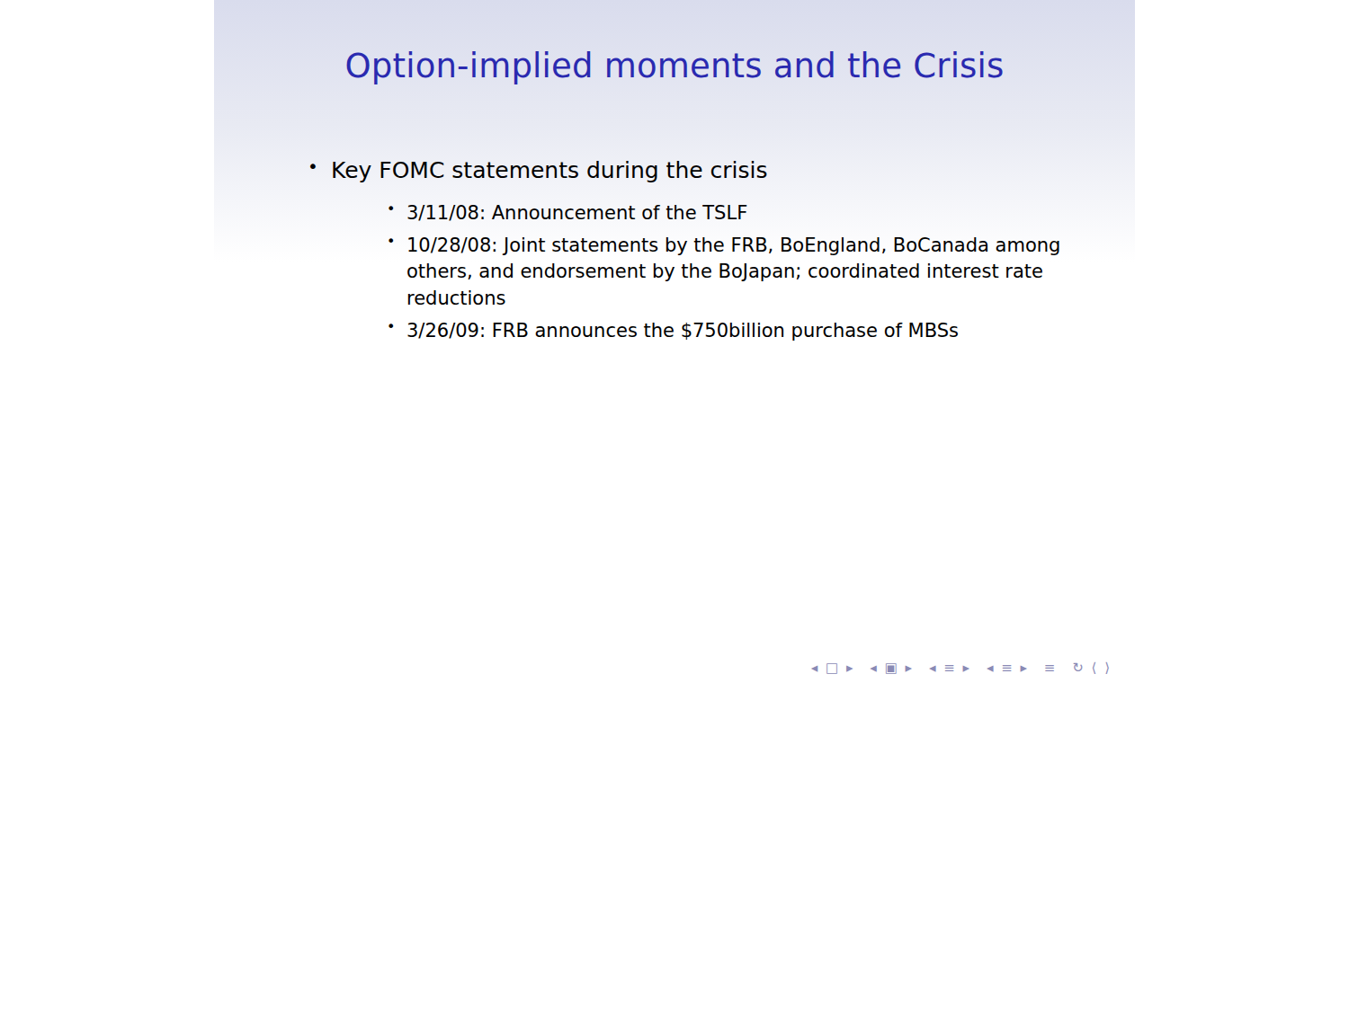Option-implied moments and the Crisis
Key FOMC statements during the crisis
3/11/08: Announcement of the TSLF
10/28/08: Joint statements by the FRB, BoEngland, BoCanada among others, and endorsement by the BoJapan; coordinated interest rate reductions
3/26/09: FRB announces the $750billion purchase of MBSs
◂ □ ▸ ◂ ▣ ▸ ◂ ≡ ▸ ◂ ≡ ▸ ≡ ↻ ⟨ ⟩